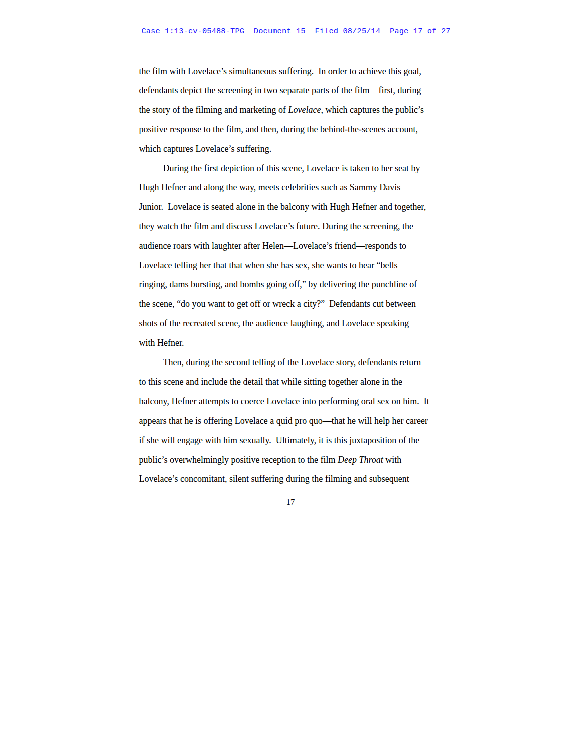Case 1:13-cv-05488-TPG Document 15 Filed 08/25/14 Page 17 of 27
the film with Lovelace’s simultaneous suffering. In order to achieve this goal,
defendants depict the screening in two separate parts of the film—first, during
the story of the filming and marketing of Lovelace, which captures the public’s
positive response to the film, and then, during the behind-the-scenes account,
which captures Lovelace’s suffering.
During the first depiction of this scene, Lovelace is taken to her seat by
Hugh Hefner and along the way, meets celebrities such as Sammy Davis
Junior. Lovelace is seated alone in the balcony with Hugh Hefner and together,
they watch the film and discuss Lovelace’s future. During the screening, the
audience roars with laughter after Helen—Lovelace’s friend—responds to
Lovelace telling her that that when she has sex, she wants to hear “bells
ringing, dams bursting, and bombs going off,” by delivering the punchline of
the scene, “do you want to get off or wreck a city?” Defendants cut between
shots of the recreated scene, the audience laughing, and Lovelace speaking
with Hefner.
Then, during the second telling of the Lovelace story, defendants return
to this scene and include the detail that while sitting together alone in the
balcony, Hefner attempts to coerce Lovelace into performing oral sex on him. It
appears that he is offering Lovelace a quid pro quo—that he will help her career
if she will engage with him sexually. Ultimately, it is this juxtaposition of the
public’s overwhelmingly positive reception to the film Deep Throat with
Lovelace’s concomitant, silent suffering during the filming and subsequent
17